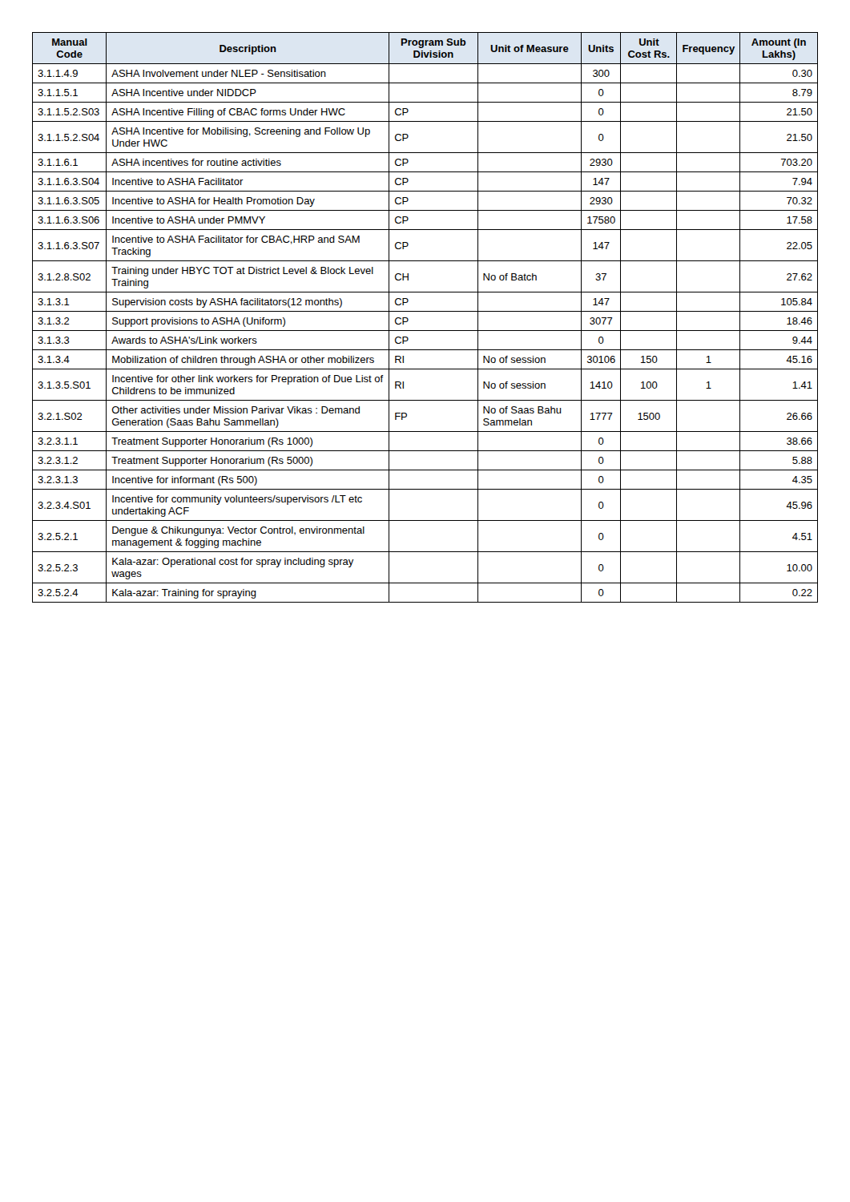| Manual Code | Description | Program Sub Division | Unit of Measure | Units | Unit Cost Rs. | Frequency | Amount (In Lakhs) |
| --- | --- | --- | --- | --- | --- | --- | --- |
| 3.1.1.4.9 | ASHA Involvement under NLEP - Sensitisation | | | 300 | | | 0.30 |
| 3.1.1.5.1 | ASHA Incentive under NIDDCP | | | 0 | | | 8.79 |
| 3.1.1.5.2.S03 | ASHA Incentive Filling of CBAC forms Under HWC | CP | | 0 | | | 21.50 |
| 3.1.1.5.2.S04 | ASHA Incentive for Mobilising, Screening and Follow Up Under HWC | CP | | 0 | | | 21.50 |
| 3.1.1.6.1 | ASHA incentives for routine activities | CP | | 2930 | | | 703.20 |
| 3.1.1.6.3.S04 | Incentive to ASHA Facilitator | CP | | 147 | | | 7.94 |
| 3.1.1.6.3.S05 | Incentive to ASHA for Health Promotion Day | CP | | 2930 | | | 70.32 |
| 3.1.1.6.3.S06 | Incentive to ASHA under PMMVY | CP | | 17580 | | | 17.58 |
| 3.1.1.6.3.S07 | Incentive to ASHA Facilitator for CBAC,HRP and SAM Tracking | CP | | 147 | | | 22.05 |
| 3.1.2.8.S02 | Training under HBYC TOT at District Level & Block Level Training | CH | No of Batch | 37 | | | 27.62 |
| 3.1.3.1 | Supervision costs by ASHA facilitators(12 months) | CP | | 147 | | | 105.84 |
| 3.1.3.2 | Support provisions to ASHA (Uniform) | CP | | 3077 | | | 18.46 |
| 3.1.3.3 | Awards to ASHA's/Link workers | CP | | 0 | | | 9.44 |
| 3.1.3.4 | Mobilization of children through ASHA or other mobilizers | RI | No of session | 30106 | 150 | 1 | 45.16 |
| 3.1.3.5.S01 | Incentive for other link workers for Prepration of Due List of Childrens to be immunized | RI | No of session | 1410 | 100 | 1 | 1.41 |
| 3.2.1.S02 | Other activities under Mission Parivar Vikas : Demand Generation (Saas Bahu Sammellan) | FP | No of Saas Bahu Sammelan | 1777 | 1500 | | 26.66 |
| 3.2.3.1.1 | Treatment Supporter Honorarium (Rs 1000) | | | 0 | | | 38.66 |
| 3.2.3.1.2 | Treatment Supporter Honorarium (Rs 5000) | | | 0 | | | 5.88 |
| 3.2.3.1.3 | Incentive for informant (Rs 500) | | | 0 | | | 4.35 |
| 3.2.3.4.S01 | Incentive for community volunteers/supervisors /LT etc undertaking ACF | | | 0 | | | 45.96 |
| 3.2.5.2.1 | Dengue & Chikungunya: Vector Control, environmental management & fogging machine | | | 0 | | | 4.51 |
| 3.2.5.2.3 | Kala-azar: Operational cost for spray including spray wages | | | 0 | | | 10.00 |
| 3.2.5.2.4 | Kala-azar: Training for spraying | | | 0 | | | 0.22 |